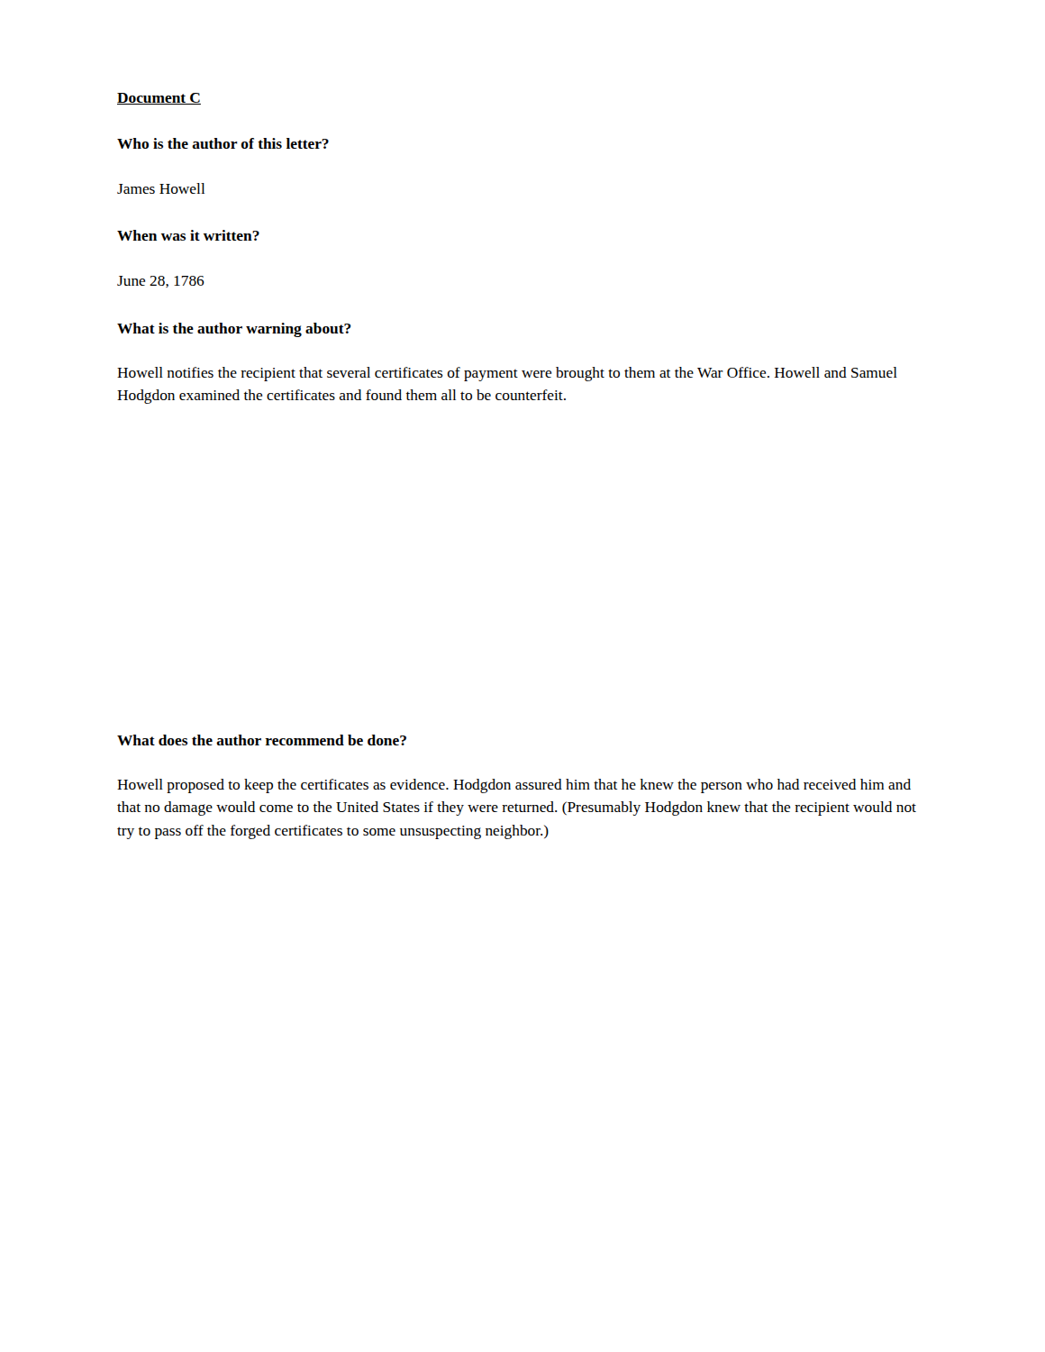Document C
Who is the author of this letter?
James Howell
When was it written?
June 28, 1786
What is the author warning about?
Howell notifies the recipient that several certificates of payment were brought to them at the War Office. Howell and Samuel Hodgdon examined the certificates and found them all to be counterfeit.
What does the author recommend be done?
Howell proposed to keep the certificates as evidence. Hodgdon assured him that he knew the person who had received him and that no damage would come to the United States if they were returned. (Presumably Hodgdon knew that the recipient would not try to pass off the forged certificates to some unsuspecting neighbor.)